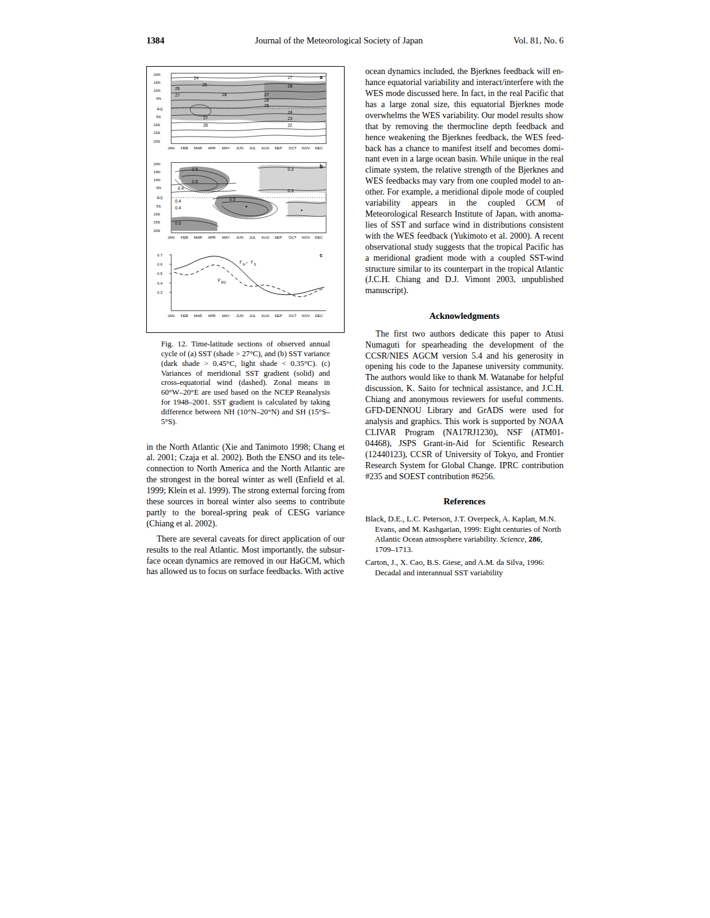1384 Journal of the Meteorological Society of Japan Vol. 81, No. 6
24 25 26 27 28 27 28 27 26 25 24 23 22 27 26 a 20N 15N 10N 5N EQ 5S 10S 15S 20S JAN FEB MAR APR MAY JUN JUL AUG SEP OCT NOV DEC 0.5 0.5 0.4 0.4 0.4 0.5 0.5 0.3 0.3 b 20N 15N 10N 5N EQ 5S 10S 15S 20S JAN FEB MAR APR MAY JUN JUL AUG SEP OCT NOV DEC 0.7 0.6 0.5 0.4 0.3 T N – T S V EQ c JAN FEB MAR APR MAY JUN JUL AUG SEP OCT NOV DEC
Fig. 12. Time-latitude sections of observed annual cycle of (a) SST (shade > 27°C), and (b) SST variance (dark shade > 0.45°C, light shade < 0.35°C). (c) Variances of meridional SST gradient (solid) and cross-equatorial wind (dashed). Zonal means in 60°W–20°E are used based on the NCEP Reanalysis for 1948–2001. SST gradient is calculated by taking difference between NH (10°N–20°N) and SH (15°S–5°S).
in the North Atlantic (Xie and Tanimoto 1998; Chang et al. 2001; Czaja et al. 2002). Both the ENSO and its teleconnection to North America and the North Atlantic are the strongest in the boreal winter as well (Enfield et al. 1999; Klein et al. 1999). The strong external forcing from these sources in boreal winter also seems to contribute partly to the boreal-spring peak of CESG variance (Chiang et al. 2002).
There are several caveats for direct application of our results to the real Atlantic. Most importantly, the subsurface ocean dynamics are removed in our HaGCM, which has allowed us to focus on surface feedbacks. With active
ocean dynamics included, the Bjerknes feedback will enhance equatorial variability and interact/interfere with the WES mode discussed here. In fact, in the real Pacific that has a large zonal size, this equatorial Bjerknes mode overwhelms the WES variability. Our model results show that by removing the thermocline depth feedback and hence weakening the Bjerknes feedback, the WES feedback has a chance to manifest itself and becomes dominant even in a large ocean basin. While unique in the real climate system, the relative strength of the Bjerknes and WES feedbacks may vary from one coupled model to another. For example, a meridional dipole mode of coupled variability appears in the coupled GCM of Meteorological Research Institute of Japan, with anomalies of SST and surface wind in distributions consistent with the WES feedback (Yukimoto et al. 2000). A recent observational study suggests that the tropical Pacific has a meridional gradient mode with a coupled SST-wind structure similar to its counterpart in the tropical Atlantic (J.C.H. Chiang and D.J. Vimont 2003, unpublished manuscript).
Acknowledgments
The first two authors dedicate this paper to Atusi Numaguti for spearheading the development of the CCSR/NIES AGCM version 5.4 and his generosity in opening his code to the Japanese university community. The authors would like to thank M. Watanabe for helpful discussion, K. Saito for technical assistance, and J.C.H. Chiang and anonymous reviewers for useful comments. GFD-DENNOU Library and GrADS were used for analysis and graphics. This work is supported by NOAA CLIVAR Program (NA17RJ1230), NSF (ATM01-04468), JSPS Grant-in-Aid for Scientific Research (12440123), CCSR of University of Tokyo, and Frontier Research System for Global Change. IPRC contribution #235 and SOEST contribution #6256.
References
Black, D.E., L.C. Peterson, J.T. Overpeck, A. Kaplan, M.N. Evans, and M. Kashgarian, 1999: Eight centuries of North Atlantic Ocean atmosphere variability. Science, 286, 1709–1713.
Carton, J., X. Cao, B.S. Giese, and A.M. da Silva, 1996: Decadal and interannual SST variability